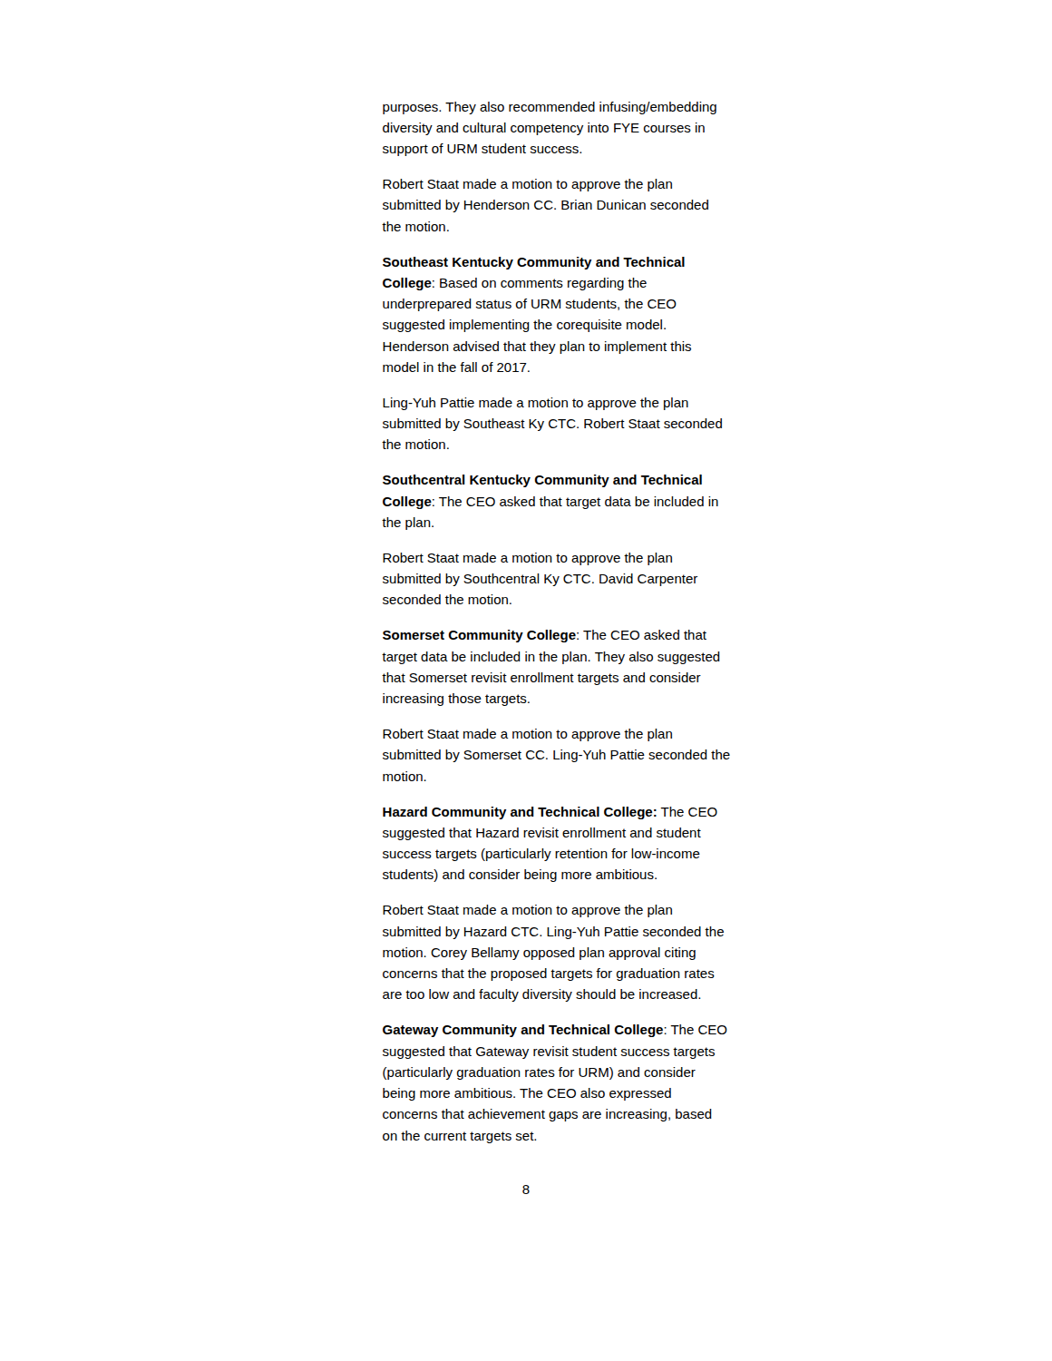purposes. They also recommended infusing/embedding diversity and cultural competency into FYE courses in support of URM student success.
Robert Staat made a motion to approve the plan submitted by Henderson CC. Brian Dunican seconded the motion.
Southeast Kentucky Community and Technical College: Based on comments regarding the underprepared status of URM students, the CEO suggested implementing the corequisite model. Henderson advised that they plan to implement this model in the fall of 2017.
Ling-Yuh Pattie made a motion to approve the plan submitted by Southeast Ky CTC. Robert Staat seconded the motion.
Southcentral Kentucky Community and Technical College: The CEO asked that target data be included in the plan.
Robert Staat made a motion to approve the plan submitted by Southcentral Ky CTC. David Carpenter seconded the motion.
Somerset Community College: The CEO asked that target data be included in the plan. They also suggested that Somerset revisit enrollment targets and consider increasing those targets.
Robert Staat made a motion to approve the plan submitted by Somerset CC. Ling-Yuh Pattie seconded the motion.
Hazard Community and Technical College: The CEO suggested that Hazard revisit enrollment and student success targets (particularly retention for low-income students) and consider being more ambitious.
Robert Staat made a motion to approve the plan submitted by Hazard CTC. Ling-Yuh Pattie seconded the motion. Corey Bellamy opposed plan approval citing concerns that the proposed targets for graduation rates are too low and faculty diversity should be increased.
Gateway Community and Technical College: The CEO suggested that Gateway revisit student success targets (particularly graduation rates for URM) and consider being more ambitious. The CEO also expressed concerns that achievement gaps are increasing, based on the current targets set.
8